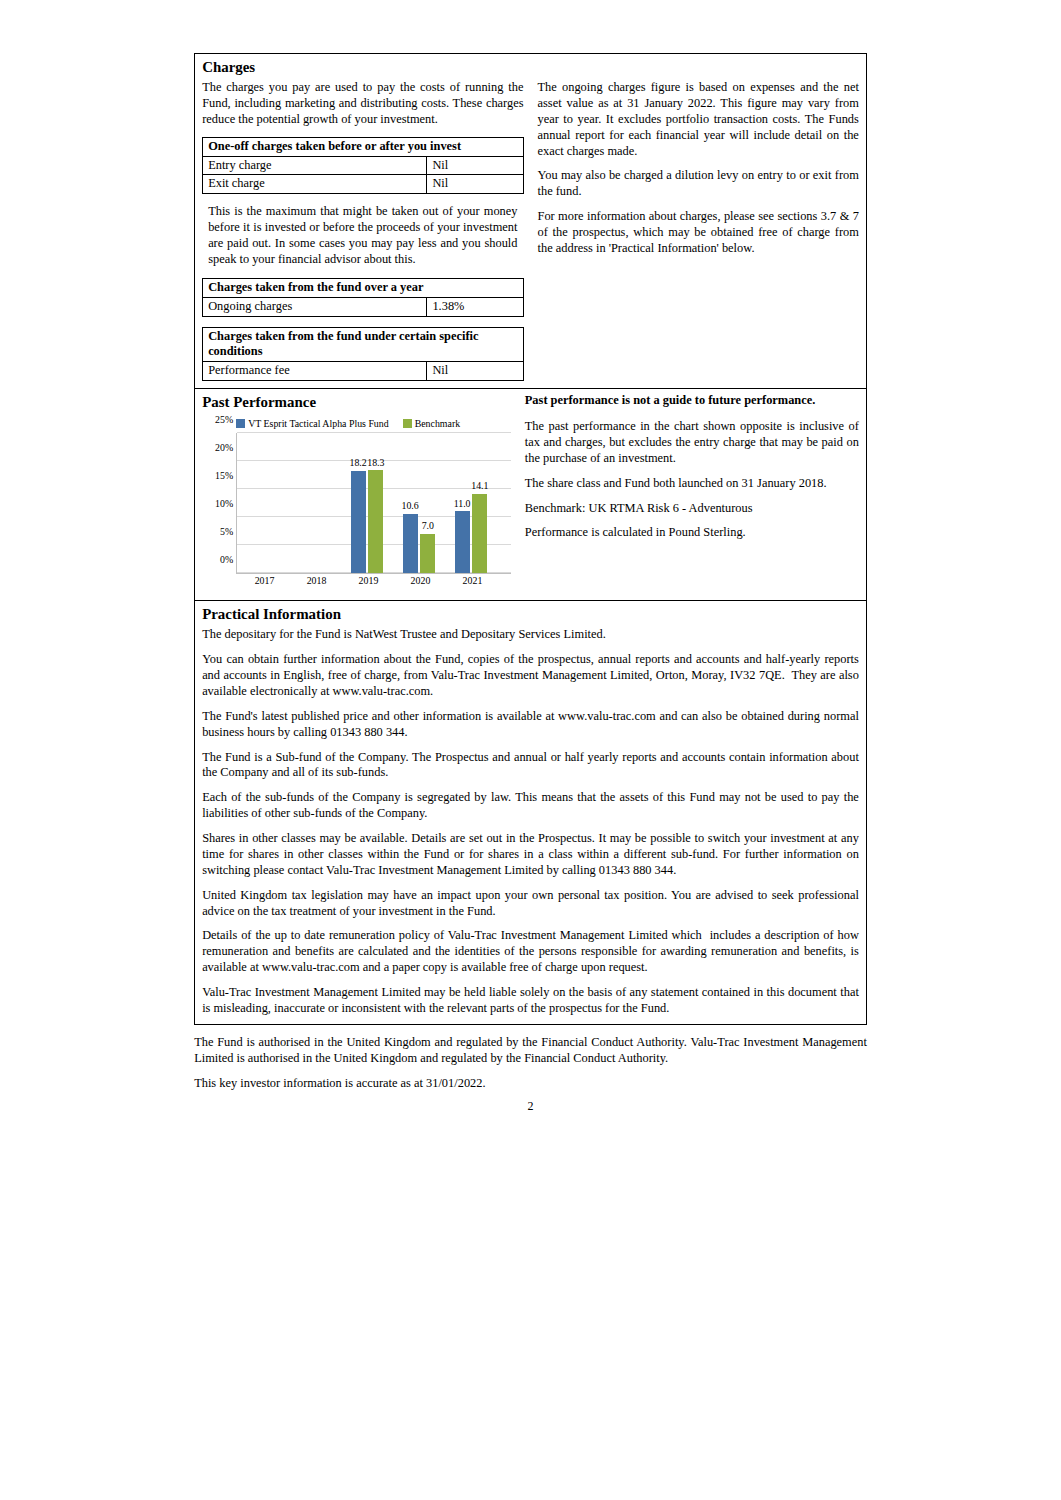Charges
The charges you pay are used to pay the costs of running the Fund, including marketing and distributing costs. These charges reduce the potential growth of your investment.
| One-off charges taken before or after you invest |
| --- |
| Entry charge | Nil |
| Exit charge | Nil |
This is the maximum that might be taken out of your money before it is invested or before the proceeds of your investment are paid out. In some cases you may pay less and you should speak to your financial advisor about this.
| Charges taken from the fund over a year |
| --- |
| Ongoing charges | 1.38% |
| Charges taken from the fund under certain specific conditions |
| --- |
| Performance fee | Nil |
The ongoing charges figure is based on expenses and the net asset value as at 31 January 2022. This figure may vary from year to year. It excludes portfolio transaction costs. The Funds annual report for each financial year will include detail on the exact charges made.
You may also be charged a dilution levy on entry to or exit from the fund.
For more information about charges, please see sections 3.7 & 7 of the prospectus, which may be obtained free of charge from the address in 'Practical Information' below.
Past Performance
VT Esprit Tactical Alpha Plus Fund Benchmark
0%
5%
10%
15%
20%
25%
2017
2018
18.2
18.3
2019
10.6
7.0
2020
11.0
14.1
2021
Past performance is not a guide to future performance.
The past performance in the chart shown opposite is inclusive of tax and charges, but excludes the entry charge that may be paid on the purchase of an investment.
The share class and Fund both launched on 31 January 2018.
Benchmark: UK RTMA Risk 6 - Adventurous
Performance is calculated in Pound Sterling.
Practical Information
The depositary for the Fund is NatWest Trustee and Depositary Services Limited.
You can obtain further information about the Fund, copies of the prospectus, annual reports and accounts and half-yearly reports and accounts in English, free of charge, from Valu-Trac Investment Management Limited, Orton, Moray, IV32 7QE. They are also available electronically at www.valu-trac.com.
The Fund's latest published price and other information is available at www.valu-trac.com and can also be obtained during normal business hours by calling 01343 880 344.
The Fund is a Sub-fund of the Company. The Prospectus and annual or half yearly reports and accounts contain information about the Company and all of its sub-funds.
Each of the sub-funds of the Company is segregated by law. This means that the assets of this Fund may not be used to pay the liabilities of other sub-funds of the Company.
Shares in other classes may be available. Details are set out in the Prospectus. It may be possible to switch your investment at any time for shares in other classes within the Fund or for shares in a class within a different sub-fund. For further information on switching please contact Valu-Trac Investment Management Limited by calling 01343 880 344.
United Kingdom tax legislation may have an impact upon your own personal tax position. You are advised to seek professional advice on the tax treatment of your investment in the Fund.
Details of the up to date remuneration policy of Valu-Trac Investment Management Limited which includes a description of how remuneration and benefits are calculated and the identities of the persons responsible for awarding remuneration and benefits, is available at www.valu-trac.com and a paper copy is available free of charge upon request.
Valu-Trac Investment Management Limited may be held liable solely on the basis of any statement contained in this document that is misleading, inaccurate or inconsistent with the relevant parts of the prospectus for the Fund.
The Fund is authorised in the United Kingdom and regulated by the Financial Conduct Authority. Valu-Trac Investment Management Limited is authorised in the United Kingdom and regulated by the Financial Conduct Authority.
This key investor information is accurate as at 31/01/2022.
2